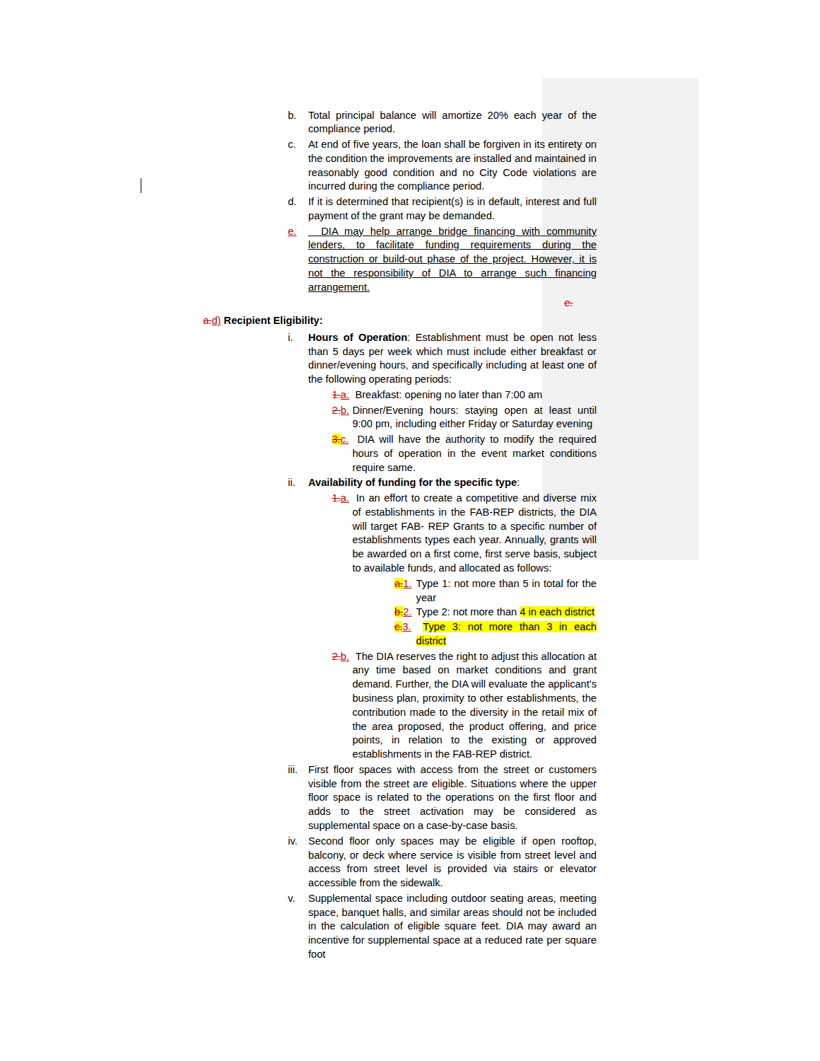b. Total principal balance will amortize 20% each year of the compliance period.
c. At end of five years, the loan shall be forgiven in its entirety on the condition the improvements are installed and maintained in reasonably good condition and no City Code violations are incurred during the compliance period.
d. If it is determined that recipient(s) is in default, interest and full payment of the grant may be demanded.
e. DIA may help arrange bridge financing with community lenders, to facilitate funding requirements during the construction or build-out phase of the project. However, it is not the responsibility of DIA to arrange such financing arrangement.
e.
a. d) Recipient Eligibility:
i. Hours of Operation: Establishment must be open not less than 5 days per week which must include either breakfast or dinner/evening hours, and specifically including at least one of the following operating periods:
1. a. Breakfast: opening no later than 7:00 am
2. b. Dinner/Evening hours: staying open at least until 9:00 pm, including either Friday or Saturday evening
3. c. DIA will have the authority to modify the required hours of operation in the event market conditions require same.
ii. Availability of funding for the specific type:
1. a. In an effort to create a competitive and diverse mix of establishments in the FAB-REP districts, the DIA will target FAB- REP Grants to a specific number of establishments types each year. Annually, grants will be awarded on a first come, first serve basis, subject to available funds, and allocated as follows:
a. 1. Type 1: not more than 5 in total for the year
b. 2. Type 2: not more than 4 in each district
c. 3. Type 3: not more than 3 in each district
2. b. The DIA reserves the right to adjust this allocation at any time based on market conditions and grant demand. Further, the DIA will evaluate the applicant's business plan, proximity to other establishments, the contribution made to the diversity in the retail mix of the area proposed, the product offering, and price points, in relation to the existing or approved establishments in the FAB-REP district.
iii. First floor spaces with access from the street or customers visible from the street are eligible. Situations where the upper floor space is related to the operations on the first floor and adds to the street activation may be considered as supplemental space on a case-by-case basis.
iv. Second floor only spaces may be eligible if open rooftop, balcony, or deck where service is visible from street level and access from street level is provided via stairs or elevator accessible from the sidewalk.
v. Supplemental space including outdoor seating areas, meeting space, banquet halls, and similar areas should not be included in the calculation of eligible square feet. DIA may award an incentive for supplemental space at a reduced rate per square foot